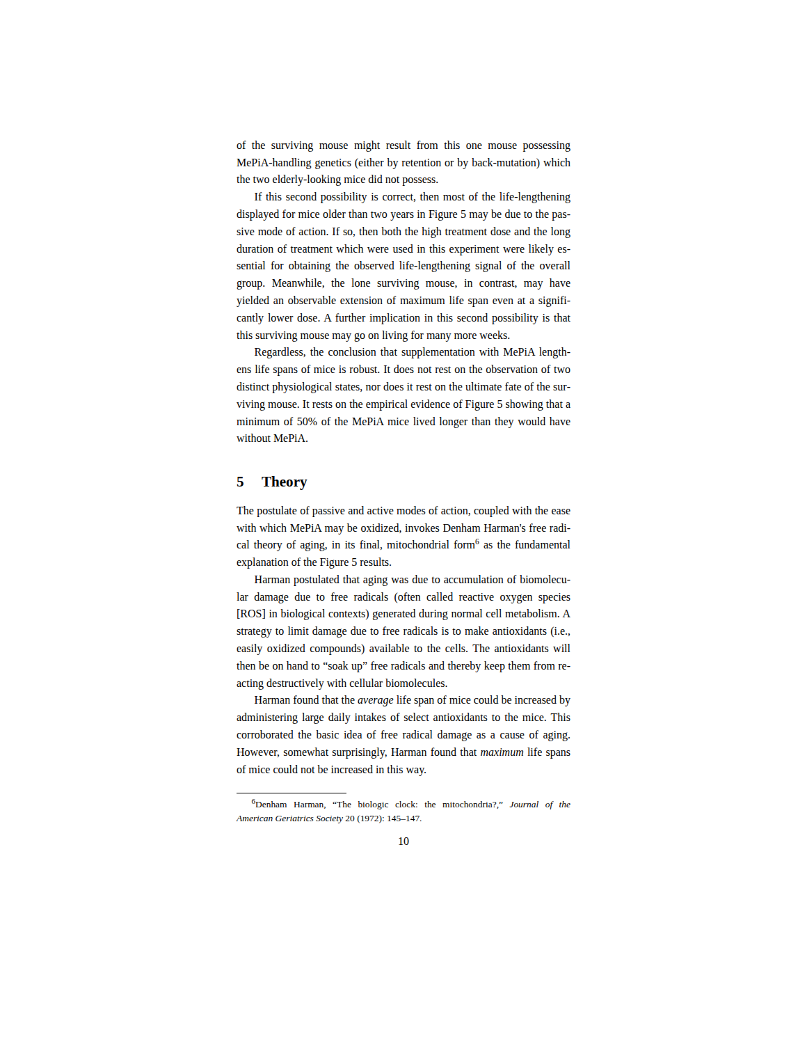of the surviving mouse might result from this one mouse possessing MePiA-handling genetics (either by retention or by back-mutation) which the two elderly-looking mice did not possess.
If this second possibility is correct, then most of the life-lengthening displayed for mice older than two years in Figure 5 may be due to the passive mode of action. If so, then both the high treatment dose and the long duration of treatment which were used in this experiment were likely essential for obtaining the observed life-lengthening signal of the overall group. Meanwhile, the lone surviving mouse, in contrast, may have yielded an observable extension of maximum life span even at a significantly lower dose. A further implication in this second possibility is that this surviving mouse may go on living for many more weeks.
Regardless, the conclusion that supplementation with MePiA lengthens life spans of mice is robust. It does not rest on the observation of two distinct physiological states, nor does it rest on the ultimate fate of the surviving mouse. It rests on the empirical evidence of Figure 5 showing that a minimum of 50% of the MePiA mice lived longer than they would have without MePiA.
5 Theory
The postulate of passive and active modes of action, coupled with the ease with which MePiA may be oxidized, invokes Denham Harman's free radical theory of aging, in its final, mitochondrial form6 as the fundamental explanation of the Figure 5 results.
Harman postulated that aging was due to accumulation of biomolecular damage due to free radicals (often called reactive oxygen species [ROS] in biological contexts) generated during normal cell metabolism. A strategy to limit damage due to free radicals is to make antioxidants (i.e., easily oxidized compounds) available to the cells. The antioxidants will then be on hand to “soak up” free radicals and thereby keep them from reacting destructively with cellular biomolecules.
Harman found that the average life span of mice could be increased by administering large daily intakes of select antioxidants to the mice. This corroborated the basic idea of free radical damage as a cause of aging. However, somewhat surprisingly, Harman found that maximum life spans of mice could not be increased in this way.
6Denham Harman, “The biologic clock: the mitochondria?,” Journal of the American Geriatrics Society 20 (1972): 145–147.
10